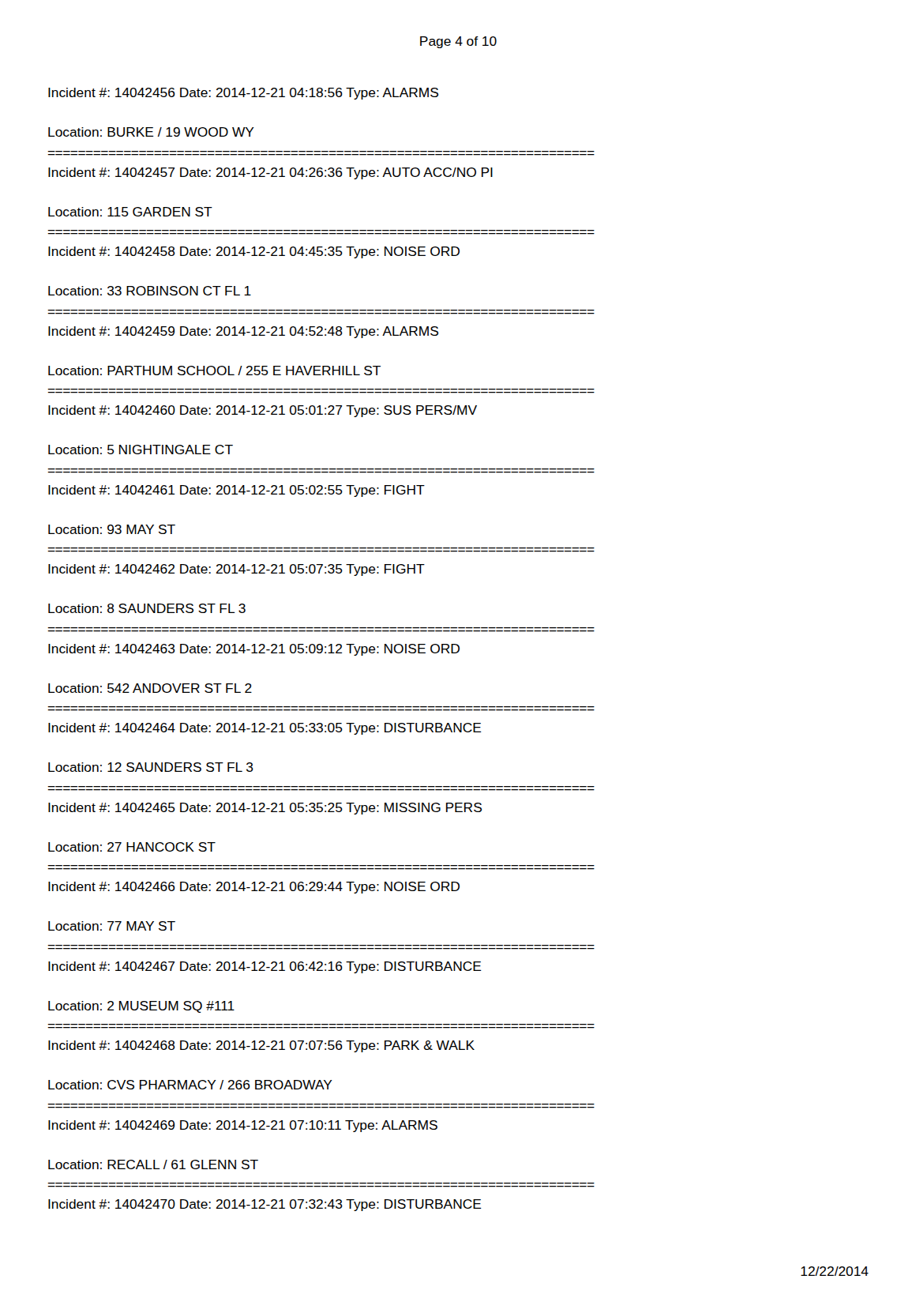Page 4 of 10
Incident #: 14042456 Date: 2014-12-21 04:18:56 Type: ALARMS
Location: BURKE / 19 WOOD WY
========================================================================
Incident #: 14042457 Date: 2014-12-21 04:26:36 Type: AUTO ACC/NO PI
Location: 115 GARDEN ST
========================================================================
Incident #: 14042458 Date: 2014-12-21 04:45:35 Type: NOISE ORD
Location: 33 ROBINSON CT FL 1
========================================================================
Incident #: 14042459 Date: 2014-12-21 04:52:48 Type: ALARMS
Location: PARTHUM SCHOOL / 255 E HAVERHILL ST
========================================================================
Incident #: 14042460 Date: 2014-12-21 05:01:27 Type: SUS PERS/MV
Location: 5 NIGHTINGALE CT
========================================================================
Incident #: 14042461 Date: 2014-12-21 05:02:55 Type: FIGHT
Location: 93 MAY ST
========================================================================
Incident #: 14042462 Date: 2014-12-21 05:07:35 Type: FIGHT
Location: 8 SAUNDERS ST FL 3
========================================================================
Incident #: 14042463 Date: 2014-12-21 05:09:12 Type: NOISE ORD
Location: 542 ANDOVER ST FL 2
========================================================================
Incident #: 14042464 Date: 2014-12-21 05:33:05 Type: DISTURBANCE
Location: 12 SAUNDERS ST FL 3
========================================================================
Incident #: 14042465 Date: 2014-12-21 05:35:25 Type: MISSING PERS
Location: 27 HANCOCK ST
========================================================================
Incident #: 14042466 Date: 2014-12-21 06:29:44 Type: NOISE ORD
Location: 77 MAY ST
========================================================================
Incident #: 14042467 Date: 2014-12-21 06:42:16 Type: DISTURBANCE
Location: 2 MUSEUM SQ #111
========================================================================
Incident #: 14042468 Date: 2014-12-21 07:07:56 Type: PARK & WALK
Location: CVS PHARMACY / 266 BROADWAY
========================================================================
Incident #: 14042469 Date: 2014-12-21 07:10:11 Type: ALARMS
Location: RECALL / 61 GLENN ST
========================================================================
Incident #: 14042470 Date: 2014-12-21 07:32:43 Type: DISTURBANCE
12/22/2014